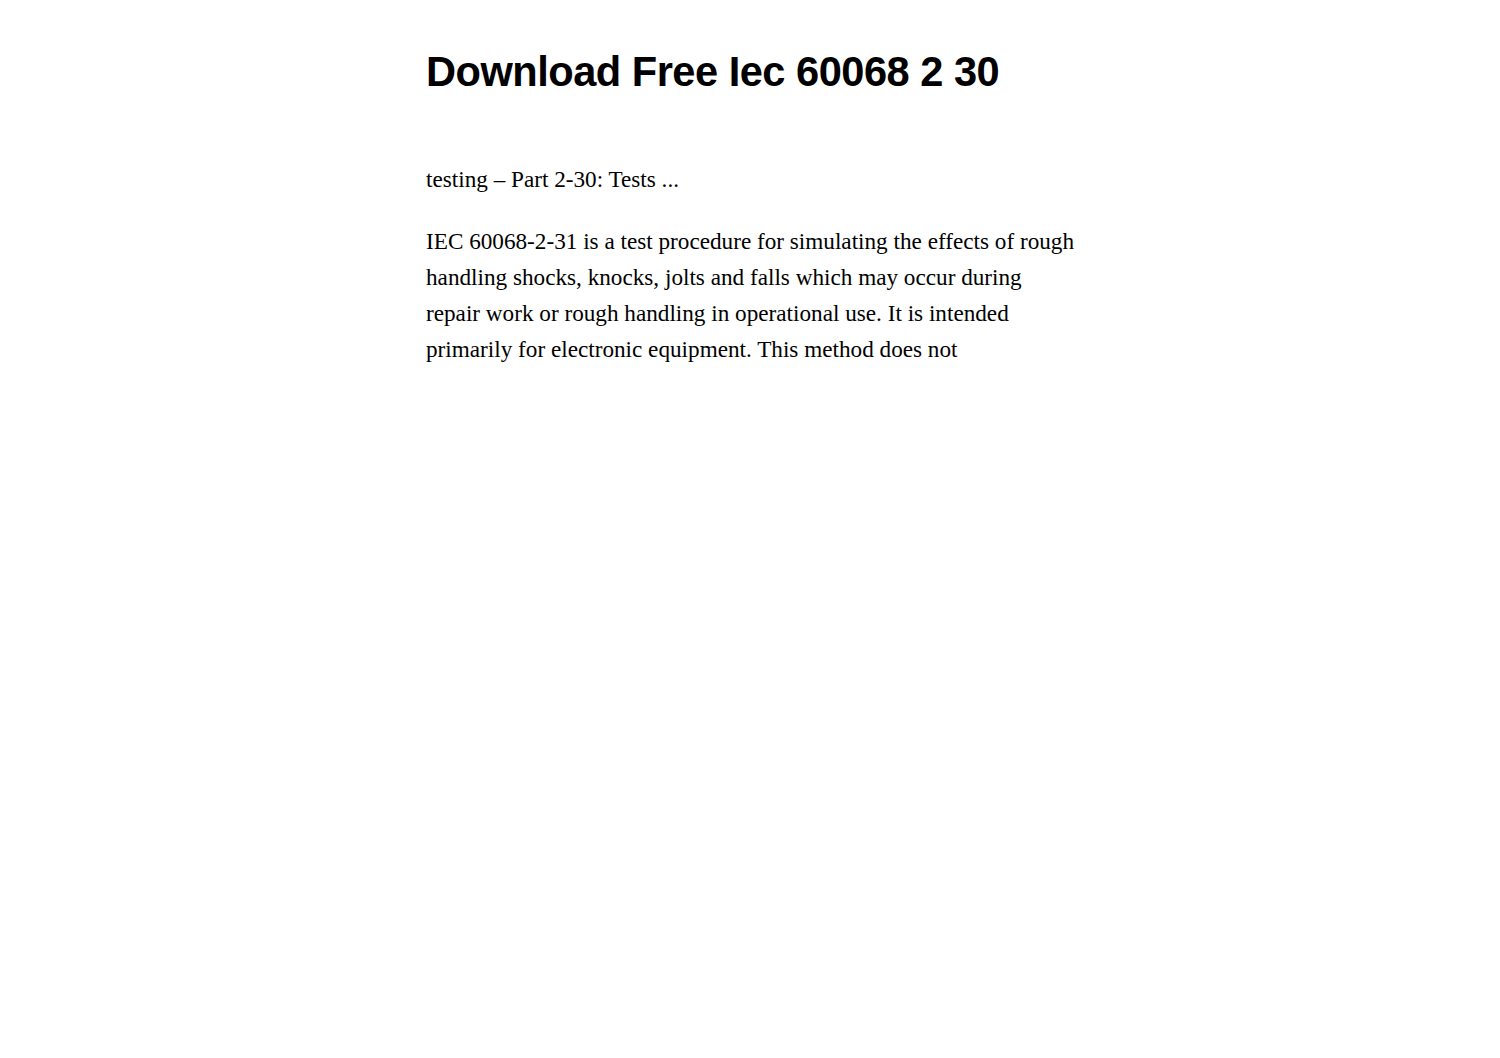Download Free Iec 60068 2 30
testing – Part 2-30: Tests ...
IEC 60068-2-31 is a test procedure for simulating the effects of rough handling shocks, knocks, jolts and falls which may occur during repair work or rough handling in operational use. It is intended primarily for electronic equipment. This method does not